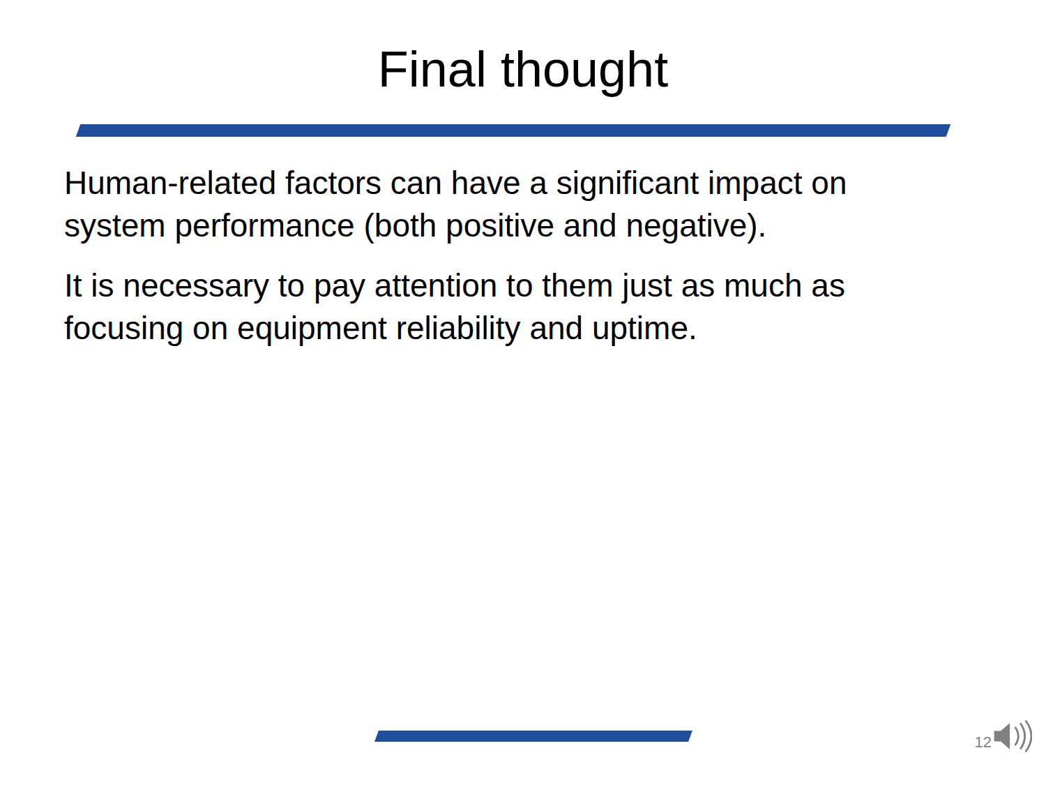Final thought
Human-related factors can have a significant impact on system performance (both positive and negative).
It is necessary to pay attention to them just as much as focusing on equipment reliability and uptime.
12